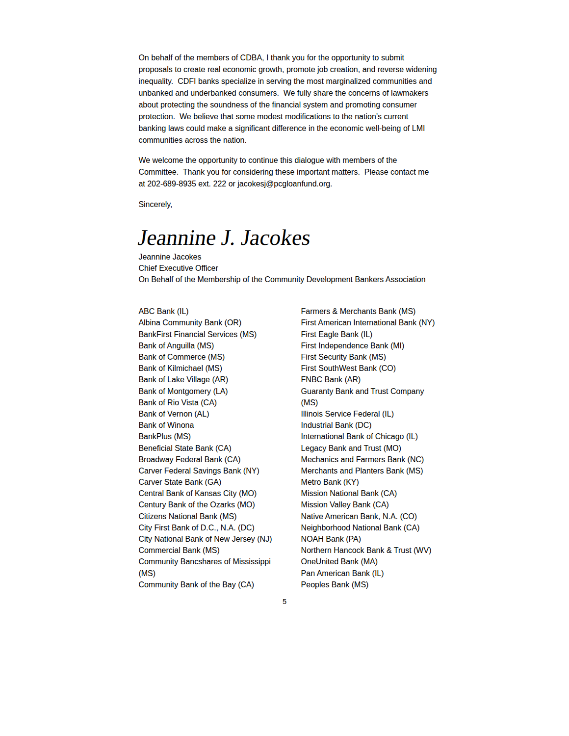On behalf of the members of CDBA, I thank you for the opportunity to submit proposals to create real economic growth, promote job creation, and reverse widening inequality. CDFI banks specialize in serving the most marginalized communities and unbanked and underbanked consumers. We fully share the concerns of lawmakers about protecting the soundness of the financial system and promoting consumer protection. We believe that some modest modifications to the nation’s current banking laws could make a significant difference in the economic well-being of LMI communities across the nation.
We welcome the opportunity to continue this dialogue with members of the Committee. Thank you for considering these important matters. Please contact me at 202-689-8935 ext. 222 or jacokesj@pcgloanfund.org.
Sincerely,
Jeannine J. Jacokes
Jeannine Jacokes
Chief Executive Officer
On Behalf of the Membership of the Community Development Bankers Association
ABC Bank (IL)
Albina Community Bank (OR)
BankFirst Financial Services (MS)
Bank of Anguilla (MS)
Bank of Commerce (MS)
Bank of Kilmichael (MS)
Bank of Lake Village (AR)
Bank of Montgomery (LA)
Bank of Rio Vista (CA)
Bank of Vernon (AL)
Bank of Winona
BankPlus (MS)
Beneficial State Bank (CA)
Broadway Federal Bank (CA)
Carver Federal Savings Bank (NY)
Carver State Bank (GA)
Central Bank of Kansas City (MO)
Century Bank of the Ozarks (MO)
Citizens National Bank (MS)
City First Bank of D.C., N.A. (DC)
City National Bank of New Jersey (NJ)
Commercial Bank (MS)
Community Bancshares of Mississippi (MS)
Community Bank of the Bay (CA)
Farmers & Merchants Bank (MS)
First American International Bank (NY)
First Eagle Bank (IL)
First Independence Bank (MI)
First Security Bank (MS)
First SouthWest Bank (CO)
FNBC Bank (AR)
Guaranty Bank and Trust Company (MS)
Illinois Service Federal (IL)
Industrial Bank (DC)
International Bank of Chicago (IL)
Legacy Bank and Trust (MO)
Mechanics and Farmers Bank (NC)
Merchants and Planters Bank (MS)
Metro Bank (KY)
Mission National Bank (CA)
Mission Valley Bank (CA)
Native American Bank, N.A. (CO)
Neighborhood National Bank (CA)
NOAH Bank (PA)
Northern Hancock Bank & Trust (WV)
OneUnited Bank (MA)
Pan American Bank (IL)
Peoples Bank (MS)
5